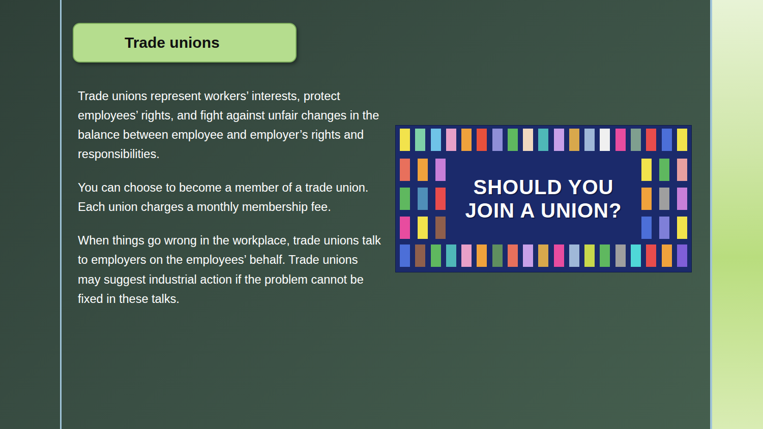Trade unions
Trade unions represent workers’ interests, protect employees’ rights, and fight against unfair changes in the balance between employee and employer’s rights and responsibilities.
You can choose to become a member of a trade union. Each union charges a monthly membership fee.
When things go wrong in the workplace, trade unions talk to employers on the employees’ behalf. Trade unions may suggest industrial action if the problem cannot be fixed in these talks.
SHOULD YOU
JOIN A UNION?